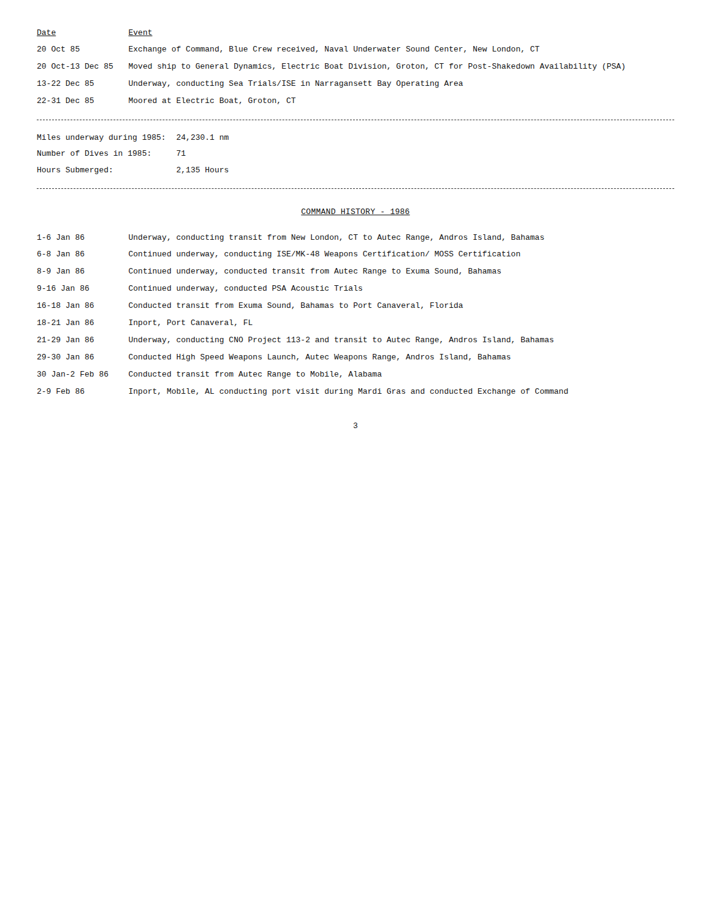| Date | Event |
| 20 Oct 85 | Exchange of Command, Blue Crew received, Naval Underwater Sound Center, New London, CT |
| 20 Oct-13 Dec 85 | Moved ship to General Dynamics, Electric Boat Division, Groton, CT for Post-Shakedown Availability (PSA) |
| 13-22 Dec 85 | Underway, conducting Sea Trials/ISE in Narragansett Bay Operating Area |
| 22-31 Dec 85 | Moored at Electric Boat, Groton, CT |
| Miles underway during 1985: | 24,230.1 nm |
| Number of Dives in 1985: | 71 |
| Hours Submerged: | 2,135 Hours |
COMMAND HISTORY - 1986
| 1-6 Jan 86 | Underway, conducting transit from New London, CT to Autec Range, Andros Island, Bahamas |
| 6-8 Jan 86 | Continued underway, conducting ISE/MK-48 Weapons Certification/ MOSS Certification |
| 8-9 Jan 86 | Continued underway, conducted transit from Autec Range to Exuma Sound, Bahamas |
| 9-16 Jan 86 | Continued underway, conducted PSA Acoustic Trials |
| 16-18 Jan 86 | Conducted transit from Exuma Sound, Bahamas to Port Canaveral, Florida |
| 18-21 Jan 86 | Inport, Port Canaveral, FL |
| 21-29 Jan 86 | Underway, conducting CNO Project 113-2 and transit to Autec Range, Andros Island, Bahamas |
| 29-30 Jan 86 | Conducted High Speed Weapons Launch, Autec Weapons Range, Andros Island, Bahamas |
| 30 Jan-2 Feb 86 | Conducted transit from Autec Range to Mobile, Alabama |
| 2-9 Feb 86 | Inport, Mobile, AL conducting port visit during Mardi Gras and conducted Exchange of Command |
3